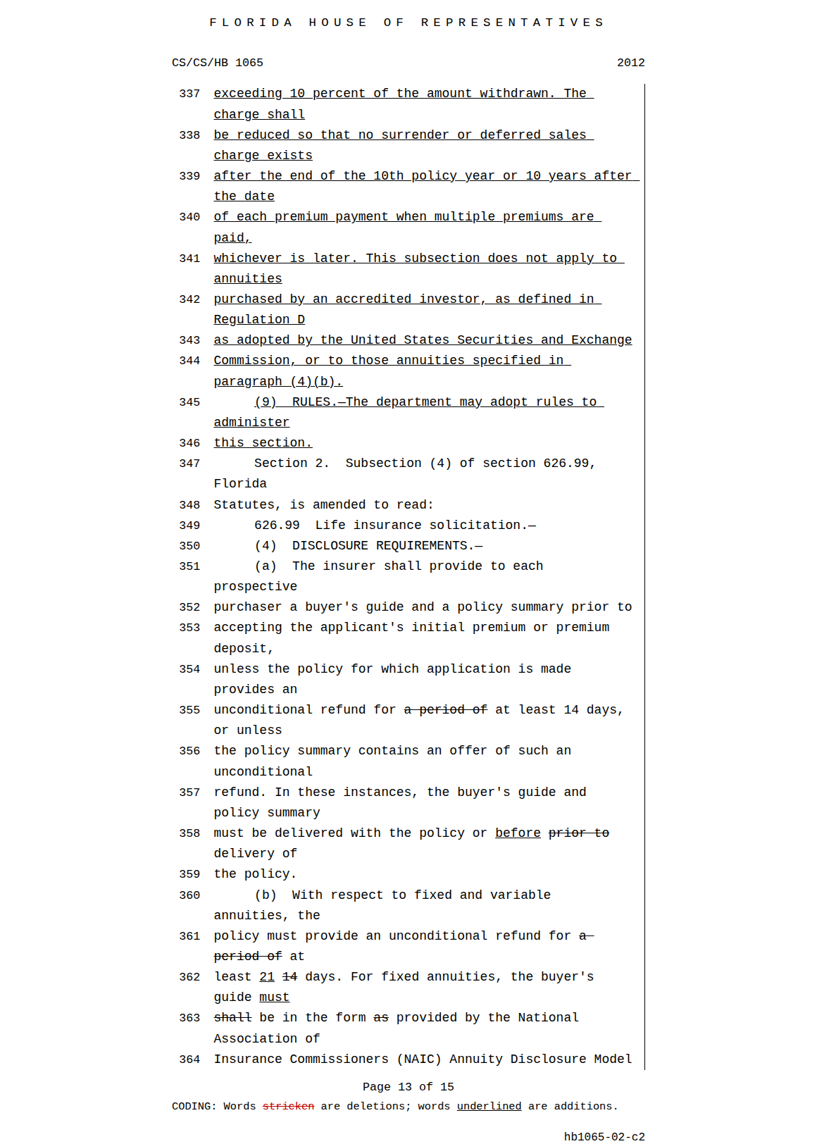FLORIDA HOUSE OF REPRESENTATIVES
CS/CS/HB 1065 2012
exceeding 10 percent of the amount withdrawn. The charge shall
be reduced so that no surrender or deferred sales charge exists
after the end of the 10th policy year or 10 years after the date
of each premium payment when multiple premiums are paid,
whichever is later. This subsection does not apply to annuities
purchased by an accredited investor, as defined in Regulation D
as adopted by the United States Securities and Exchange
Commission, or to those annuities specified in paragraph (4)(b).
(9) RULES.—The department may adopt rules to administer
this section.
Section 2. Subsection (4) of section 626.99, Florida
Statutes, is amended to read:
626.99 Life insurance solicitation.—
(4) DISCLOSURE REQUIREMENTS.—
(a) The insurer shall provide to each prospective
purchaser a buyer's guide and a policy summary prior to
accepting the applicant's initial premium or premium deposit,
unless the policy for which application is made provides an
unconditional refund for a period of at least 14 days, or unless
the policy summary contains an offer of such an unconditional
refund. In these instances, the buyer's guide and policy summary
must be delivered with the policy or before prior to delivery of
the policy.
(b) With respect to fixed and variable annuities, the
policy must provide an unconditional refund for a period of at
least 21 14 days. For fixed annuities, the buyer's guide must
shall be in the form as provided by the National Association of
Insurance Commissioners (NAIC) Annuity Disclosure Model
Page 13 of 15
CODING: Words stricken are deletions; words underlined are additions.
hb1065-02-c2